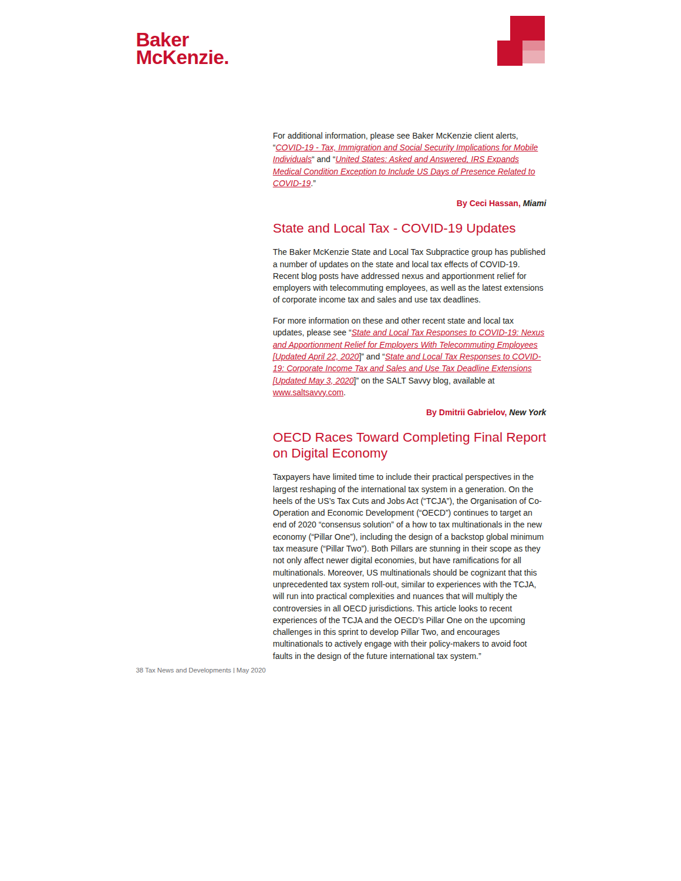Baker
McKenzie.
For additional information, please see Baker McKenzie client alerts, “COVID-19 - Tax, Immigration and Social Security Implications for Mobile Individuals“ and “United States: Asked and Answered, IRS Expands Medical Condition Exception to Include US Days of Presence Related to COVID-19.”
By Ceci Hassan, Miami
State and Local Tax - COVID-19 Updates
The Baker McKenzie State and Local Tax Subpractice group has published a number of updates on the state and local tax effects of COVID-19. Recent blog posts have addressed nexus and apportionment relief for employers with telecommuting employees, as well as the latest extensions of corporate income tax and sales and use tax deadlines.
For more information on these and other recent state and local tax updates, please see “State and Local Tax Responses to COVID-19: Nexus and Apportionment Relief for Employers With Telecommuting Employees [Updated April 22, 2020]” and “State and Local Tax Responses to COVID-19: Corporate Income Tax and Sales and Use Tax Deadline Extensions [Updated May 3, 2020]” on the SALT Savvy blog, available at www.saltsavvy.com.
By Dmitrii Gabrielov, New York
OECD Races Toward Completing Final Report on Digital Economy
Taxpayers have limited time to include their practical perspectives in the largest reshaping of the international tax system in a generation. On the heels of the US’s Tax Cuts and Jobs Act (“TCJA”), the Organisation of Co-Operation and Economic Development (“OECD”) continues to target an end of 2020 “consensus solution” of a how to tax multinationals in the new economy (“Pillar One”), including the design of a backstop global minimum tax measure (“Pillar Two”). Both Pillars are stunning in their scope as they not only affect newer digital economies, but have ramifications for all multinationals. Moreover, US multinationals should be cognizant that this unprecedented tax system roll-out, similar to experiences with the TCJA, will run into practical complexities and nuances that will multiply the controversies in all OECD jurisdictions. This article looks to recent experiences of the TCJA and the OECD’s Pillar One on the upcoming challenges in this sprint to develop Pillar Two, and encourages multinationals to actively engage with their policy-makers to avoid foot faults in the design of the future international tax system.”
38 Tax News and Developments May 2020